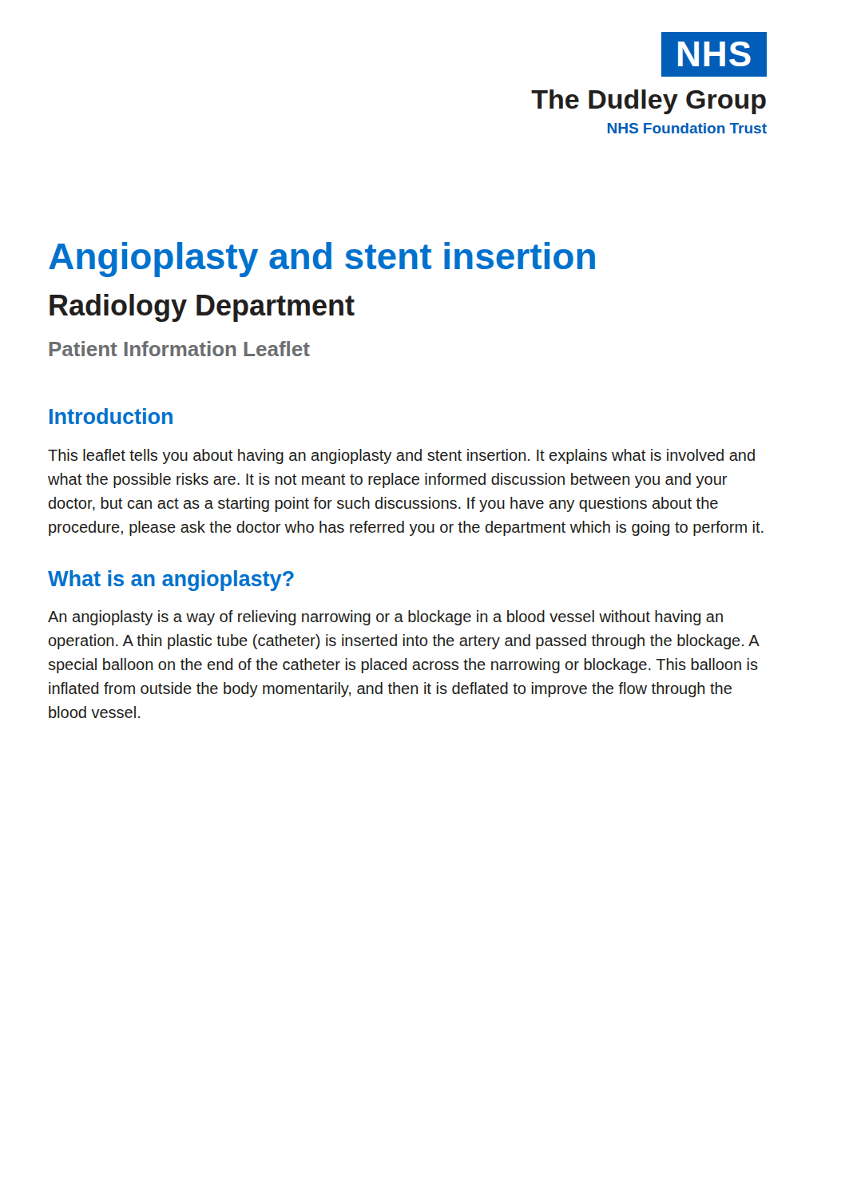NHS
The Dudley Group
NHS Foundation Trust
Angioplasty and stent insertion
Radiology Department
Patient Information Leaflet
Introduction
This leaflet tells you about having an angioplasty and stent insertion. It explains what is involved and what the possible risks are. It is not meant to replace informed discussion between you and your doctor, but can act as a starting point for such discussions. If you have any questions about the procedure, please ask the doctor who has referred you or the department which is going to perform it.
What is an angioplasty?
An angioplasty is a way of relieving narrowing or a blockage in a blood vessel without having an operation. A thin plastic tube (catheter) is inserted into the artery and passed through the blockage. A special balloon on the end of the catheter is placed across the narrowing or blockage. This balloon is inflated from outside the body momentarily, and then it is deflated to improve the flow through the blood vessel.